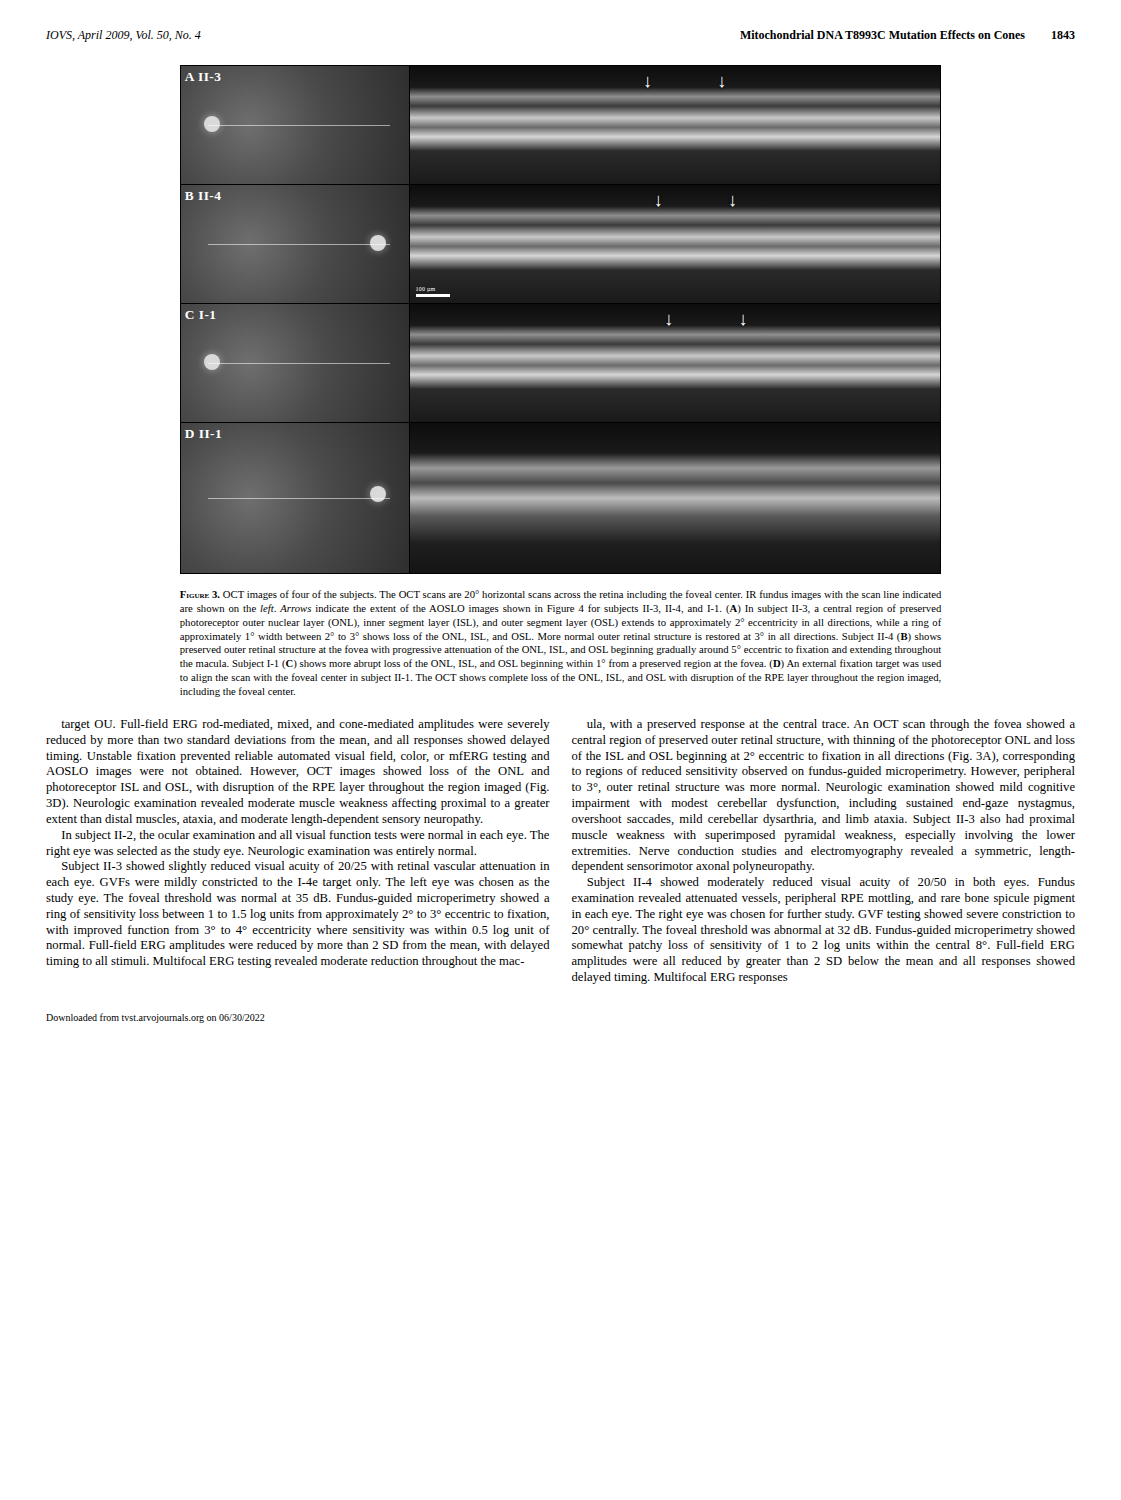IOVS, April 2009, Vol. 50, No. 4
Mitochondrial DNA T8993C Mutation Effects on Cones1843
A II-3
↓ ↓
B II-4
↓ ↓ 100 µm
C I-1
↓ ↓
D II-1
Figure 3. OCT images of four of the subjects. The OCT scans are 20° horizontal scans across the retina including the foveal center. IR fundus images with the scan line indicated are shown on the left. Arrows indicate the extent of the AOSLO images shown in Figure 4 for subjects II-3, II-4, and I-1. (A) In subject II-3, a central region of preserved photoreceptor outer nuclear layer (ONL), inner segment layer (ISL), and outer segment layer (OSL) extends to approximately 2° eccentricity in all directions, while a ring of approximately 1° width between 2° to 3° shows loss of the ONL, ISL, and OSL. More normal outer retinal structure is restored at 3° in all directions. Subject II-4 (B) shows preserved outer retinal structure at the fovea with progressive attenuation of the ONL, ISL, and OSL beginning gradually around 5° eccentric to fixation and extending throughout the macula. Subject I-1 (C) shows more abrupt loss of the ONL, ISL, and OSL beginning within 1° from a preserved region at the fovea. (D) An external fixation target was used to align the scan with the foveal center in subject II-1. The OCT shows complete loss of the ONL, ISL, and OSL with disruption of the RPE layer throughout the region imaged, including the foveal center.
target OU. Full-field ERG rod-mediated, mixed, and cone-mediated amplitudes were severely reduced by more than two standard deviations from the mean, and all responses showed delayed timing. Unstable fixation prevented reliable automated visual field, color, or mfERG testing and AOSLO images were not obtained. However, OCT images showed loss of the ONL and photoreceptor ISL and OSL, with disruption of the RPE layer throughout the region imaged (Fig. 3D). Neurologic examination revealed moderate muscle weakness affecting proximal to a greater extent than distal muscles, ataxia, and moderate length-dependent sensory neuropathy.
In subject II-2, the ocular examination and all visual function tests were normal in each eye. The right eye was selected as the study eye. Neurologic examination was entirely normal.
Subject II-3 showed slightly reduced visual acuity of 20/25 with retinal vascular attenuation in each eye. GVFs were mildly constricted to the I-4e target only. The left eye was chosen as the study eye. The foveal threshold was normal at 35 dB. Fundus-guided microperimetry showed a ring of sensitivity loss between 1 to 1.5 log units from approximately 2° to 3° eccentric to fixation, with improved function from 3° to 4° eccentricity where sensitivity was within 0.5 log unit of normal. Full-field ERG amplitudes were reduced by more than 2 SD from the mean, with delayed timing to all stimuli. Multifocal ERG testing revealed moderate reduction throughout the mac-
ula, with a preserved response at the central trace. An OCT scan through the fovea showed a central region of preserved outer retinal structure, with thinning of the photoreceptor ONL and loss of the ISL and OSL beginning at 2° eccentric to fixation in all directions (Fig. 3A), corresponding to regions of reduced sensitivity observed on fundus-guided microperimetry. However, peripheral to 3°, outer retinal structure was more normal. Neurologic examination showed mild cognitive impairment with modest cerebellar dysfunction, including sustained end-gaze nystagmus, overshoot saccades, mild cerebellar dysarthria, and limb ataxia. Subject II-3 also had proximal muscle weakness with superimposed pyramidal weakness, especially involving the lower extremities. Nerve conduction studies and electromyography revealed a symmetric, length-dependent sensorimotor axonal polyneuropathy.
Subject II-4 showed moderately reduced visual acuity of 20/50 in both eyes. Fundus examination revealed attenuated vessels, peripheral RPE mottling, and rare bone spicule pigment in each eye. The right eye was chosen for further study. GVF testing showed severe constriction to 20° centrally. The foveal threshold was abnormal at 32 dB. Fundus-guided microperimetry showed somewhat patchy loss of sensitivity of 1 to 2 log units within the central 8°. Full-field ERG amplitudes were all reduced by greater than 2 SD below the mean and all responses showed delayed timing. Multifocal ERG responses
Downloaded from tvst.arvojournals.org on 06/30/2022